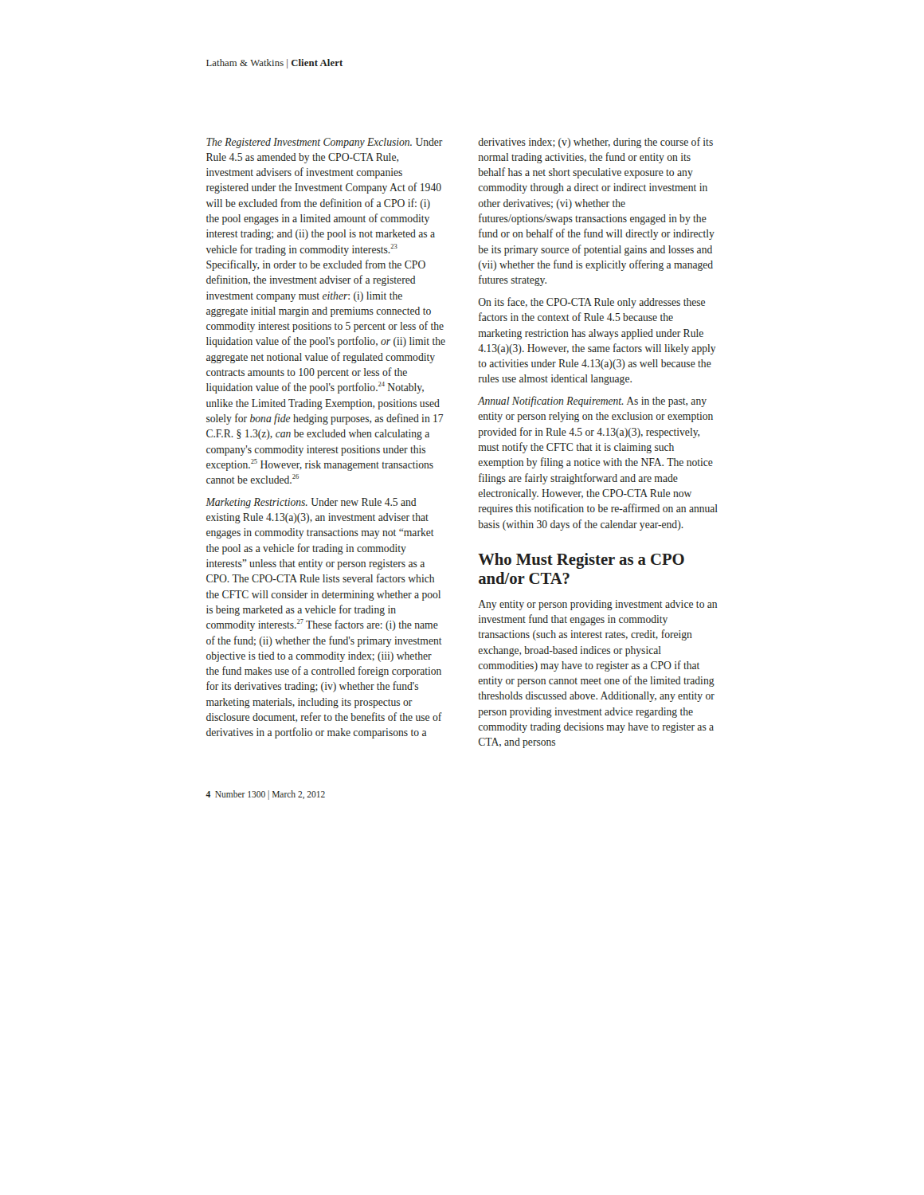Latham & Watkins|Client Alert
The Registered Investment Company Exclusion. Under Rule 4.5 as amended by the CPO-CTA Rule, investment advisers of investment companies registered under the Investment Company Act of 1940 will be excluded from the definition of a CPO if: (i) the pool engages in a limited amount of commodity interest trading; and (ii) the pool is not marketed as a vehicle for trading in commodity interests.23 Specifically, in order to be excluded from the CPO definition, the investment adviser of a registered investment company must either: (i) limit the aggregate initial margin and premiums connected to commodity interest positions to 5 percent or less of the liquidation value of the pool's portfolio, or (ii) limit the aggregate net notional value of regulated commodity contracts amounts to 100 percent or less of the liquidation value of the pool's portfolio.24 Notably, unlike the Limited Trading Exemption, positions used solely for bona fide hedging purposes, as defined in 17 C.F.R. § 1.3(z), can be excluded when calculating a company's commodity interest positions under this exception.25 However, risk management transactions cannot be excluded.26
Marketing Restrictions. Under new Rule 4.5 and existing Rule 4.13(a)(3), an investment adviser that engages in commodity transactions may not “market the pool as a vehicle for trading in commodity interests” unless that entity or person registers as a CPO. The CPO-CTA Rule lists several factors which the CFTC will consider in determining whether a pool is being marketed as a vehicle for trading in commodity interests.27 These factors are: (i) the name of the fund; (ii) whether the fund's primary investment objective is tied to a commodity index; (iii) whether the fund makes use of a controlled foreign corporation for its derivatives trading; (iv) whether the fund's marketing materials, including its prospectus or disclosure document, refer to the benefits of the use of derivatives in a portfolio or make comparisons to a derivatives index; (v) whether, during the course of its normal trading activities, the fund or entity on its behalf has a net short speculative exposure to any commodity through a direct or indirect investment in other derivatives; (vi) whether the futures/options/swaps transactions engaged in by the fund or on behalf of the fund will directly or indirectly be its primary source of potential gains and losses and (vii) whether the fund is explicitly offering a managed futures strategy.
On its face, the CPO-CTA Rule only addresses these factors in the context of Rule 4.5 because the marketing restriction has always applied under Rule 4.13(a)(3). However, the same factors will likely apply to activities under Rule 4.13(a)(3) as well because the rules use almost identical language.
Annual Notification Requirement. As in the past, any entity or person relying on the exclusion or exemption provided for in Rule 4.5 or 4.13(a)(3), respectively, must notify the CFTC that it is claiming such exemption by filing a notice with the NFA. The notice filings are fairly straightforward and are made electronically. However, the CPO-CTA Rule now requires this notification to be re-affirmed on an annual basis (within 30 days of the calendar year-end).
Who Must Register as a CPO and/or CTA?
Any entity or person providing investment advice to an investment fund that engages in commodity transactions (such as interest rates, credit, foreign exchange, broad-based indices or physical commodities) may have to register as a CPO if that entity or person cannot meet one of the limited trading thresholds discussed above. Additionally, any entity or person providing investment advice regarding the commodity trading decisions may have to register as a CTA, and persons
4 Number 1300 | March 2, 2012